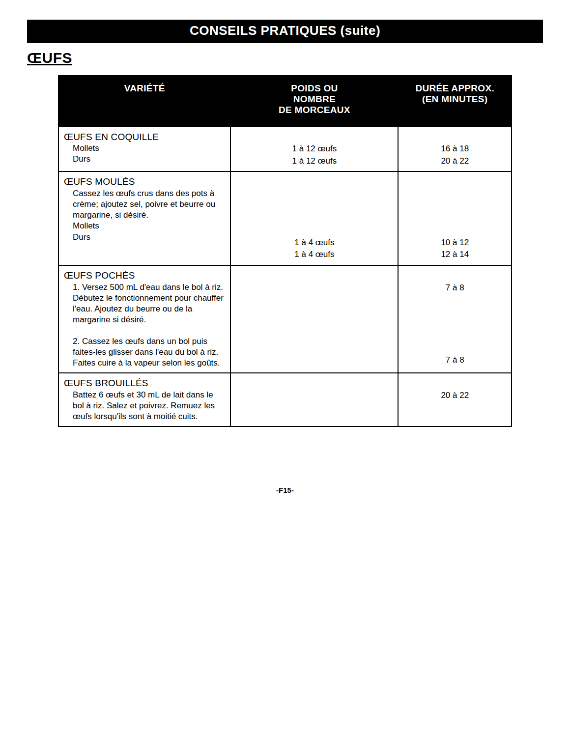CONSEILS PRATIQUES (suite)
ŒUFS
| VARIÉTÉ | POIDS OU NOMBRE DE MORCEAUX | DURÉE APPROX. (EN MINUTES) |
| --- | --- | --- |
| ŒUFS EN COQUILLE Mollets Durs | 1 à 12 œufs 1 à 12 œufs | 16 à 18 20 à 22 |
| ŒUFS MOULÉS Cassez les œufs crus dans des pots à crème; ajoutez sel, poivre et beurre ou margarine, si désiré. Mollets Durs | 1 à 4 œufs 1 à 4 œufs | 10 à 12 12 à 14 |
| ŒUFS POCHÉS 1. Versez 500 mL d'eau dans le bol à riz. Débutez le fonctionnement pour chauffer l'eau. Ajoutez du beurre ou de la margarine si désiré. 2. Cassez les œufs dans un bol puis faites-les glisser dans l'eau du bol à riz. Faites cuire à la vapeur selon les goûts. | | 7 à 8 7 à 8 |
| ŒUFS BROUILLÉS Battez 6 œufs et 30 mL de lait dans le bol à riz. Salez et poivrez. Remuez les œufs lorsqu'ils sont à moitié cuits. | | 20 à 22 |
-F15-